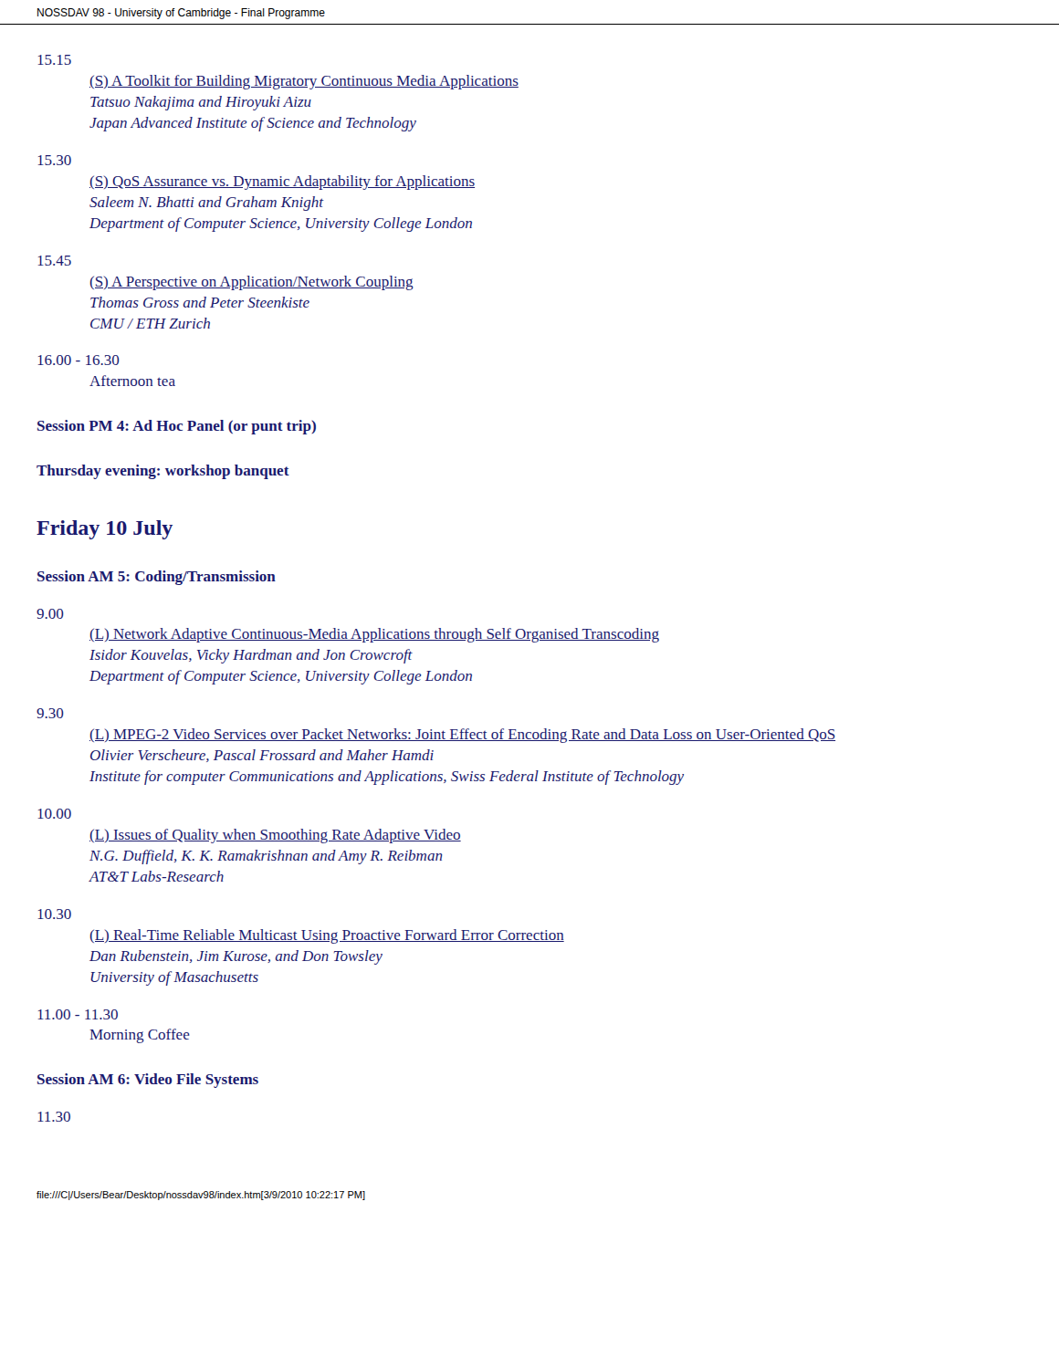NOSSDAV 98 - University of Cambridge - Final Programme
15.15
(S) A Toolkit for Building Migratory Continuous Media Applications
Tatsuo Nakajima and Hiroyuki Aizu
Japan Advanced Institute of Science and Technology
15.30
(S) QoS Assurance vs. Dynamic Adaptability for Applications
Saleem N. Bhatti and Graham Knight
Department of Computer Science, University College London
15.45
(S) A Perspective on Application/Network Coupling
Thomas Gross and Peter Steenkiste
CMU / ETH Zurich
16.00 - 16.30
Afternoon tea
Session PM 4: Ad Hoc Panel (or punt trip)
Thursday evening: workshop banquet
Friday 10 July
Session AM 5: Coding/Transmission
9.00
(L) Network Adaptive Continuous-Media Applications through Self Organised Transcoding
Isidor Kouvelas, Vicky Hardman and Jon Crowcroft
Department of Computer Science, University College London
9.30
(L) MPEG-2 Video Services over Packet Networks: Joint Effect of Encoding Rate and Data Loss on User-Oriented QoS
Olivier Verscheure, Pascal Frossard and Maher Hamdi
Institute for computer Communications and Applications, Swiss Federal Institute of Technology
10.00
(L) Issues of Quality when Smoothing Rate Adaptive Video
N.G. Duffield, K. K. Ramakrishnan and Amy R. Reibman
AT&T Labs-Research
10.30
(L) Real-Time Reliable Multicast Using Proactive Forward Error Correction
Dan Rubenstein, Jim Kurose, and Don Towsley
University of Masachusetts
11.00 - 11.30
Morning Coffee
Session AM 6: Video File Systems
11.30
file:///C|/Users/Bear/Desktop/nossdav98/index.htm[3/9/2010 10:22:17 PM]